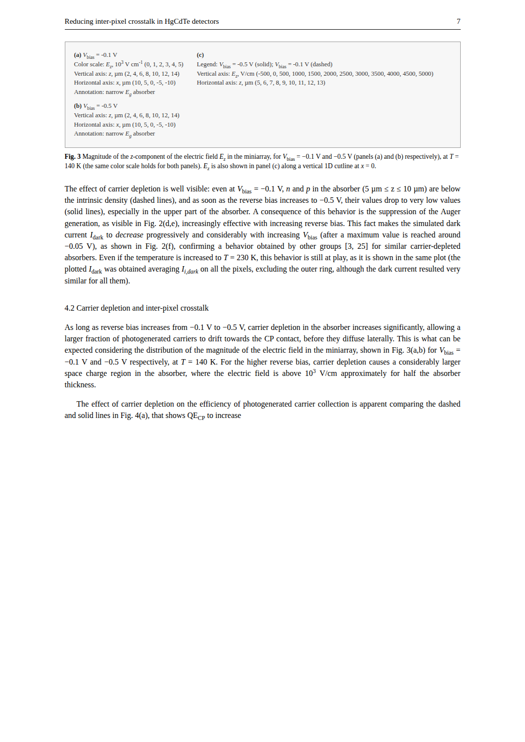Reducing inter-pixel crosstalk in HgCdTe detectors 7
| (a) V bias = -0.1 V Color scale: E z , 10 3 V cm -1 (0, 1, 2, 3, 4, 5) Vertical axis: z , µm (2, 4, 6, 8, 10, 12, 14) Horizontal axis: x , µm (10, 5, 0, -5, -10) Annotation: narrow E g absorber | (c) Legend: V bias = -0.5 V (solid); V bias = -0.1 V (dashed) Vertical axis: E z , V/cm (-500, 0, 500, 1000, 1500, 2000, 2500, 3000, 3500, 4000, 4500, 5000) Horizontal axis: z , µm (5, 6, 7, 8, 9, 10, 11, 12, 13) |
| (b) V bias = -0.5 V Vertical axis: z , µm (2, 4, 6, 8, 10, 12, 14) Horizontal axis: x , µm (10, 5, 0, -5, -10) Annotation: narrow E g absorber |
Fig. 3 Magnitude of the z-component of the electric field Ez in the miniarray, for Vbias = −0.1 V and −0.5 V (panels (a) and (b) respectively), at T = 140 K (the same color scale holds for both panels). Ez is also shown in panel (c) along a vertical 1D cutline at x = 0.
The effect of carrier depletion is well visible: even at Vbias = −0.1 V, n and p in the absorber (5 µm ≤ z ≤ 10 µm) are below the intrinsic density (dashed lines), and as soon as the reverse bias increases to −0.5 V, their values drop to very low values (solid lines), especially in the upper part of the absorber. A consequence of this behavior is the suppression of the Auger generation, as visible in Fig. 2(d,e), increasingly effective with increasing reverse bias. This fact makes the simulated dark current Idark to decrease progressively and considerably with increasing Vbias (after a maximum value is reached around −0.05 V), as shown in Fig. 2(f), confirming a behavior obtained by other groups [3, 25] for similar carrier-depleted absorbers. Even if the temperature is increased to T = 230 K, this behavior is still at play, as it is shown in the same plot (the plotted Idark was obtained averaging Ii,dark on all the pixels, excluding the outer ring, although the dark current resulted very similar for all them).
4.2 Carrier depletion and inter-pixel crosstalk
As long as reverse bias increases from −0.1 V to −0.5 V, carrier depletion in the absorber increases significantly, allowing a larger fraction of photogenerated carriers to drift towards the CP contact, before they diffuse laterally. This is what can be expected considering the distribution of the magnitude of the electric field in the miniarray, shown in Fig. 3(a,b) for Vbias = −0.1 V and −0.5 V respectively, at T = 140 K. For the higher reverse bias, carrier depletion causes a considerably larger space charge region in the absorber, where the electric field is above 103 V/cm approximately for half the absorber thickness.
The effect of carrier depletion on the efficiency of photogenerated carrier collection is apparent comparing the dashed and solid lines in Fig. 4(a), that shows QECP to increase